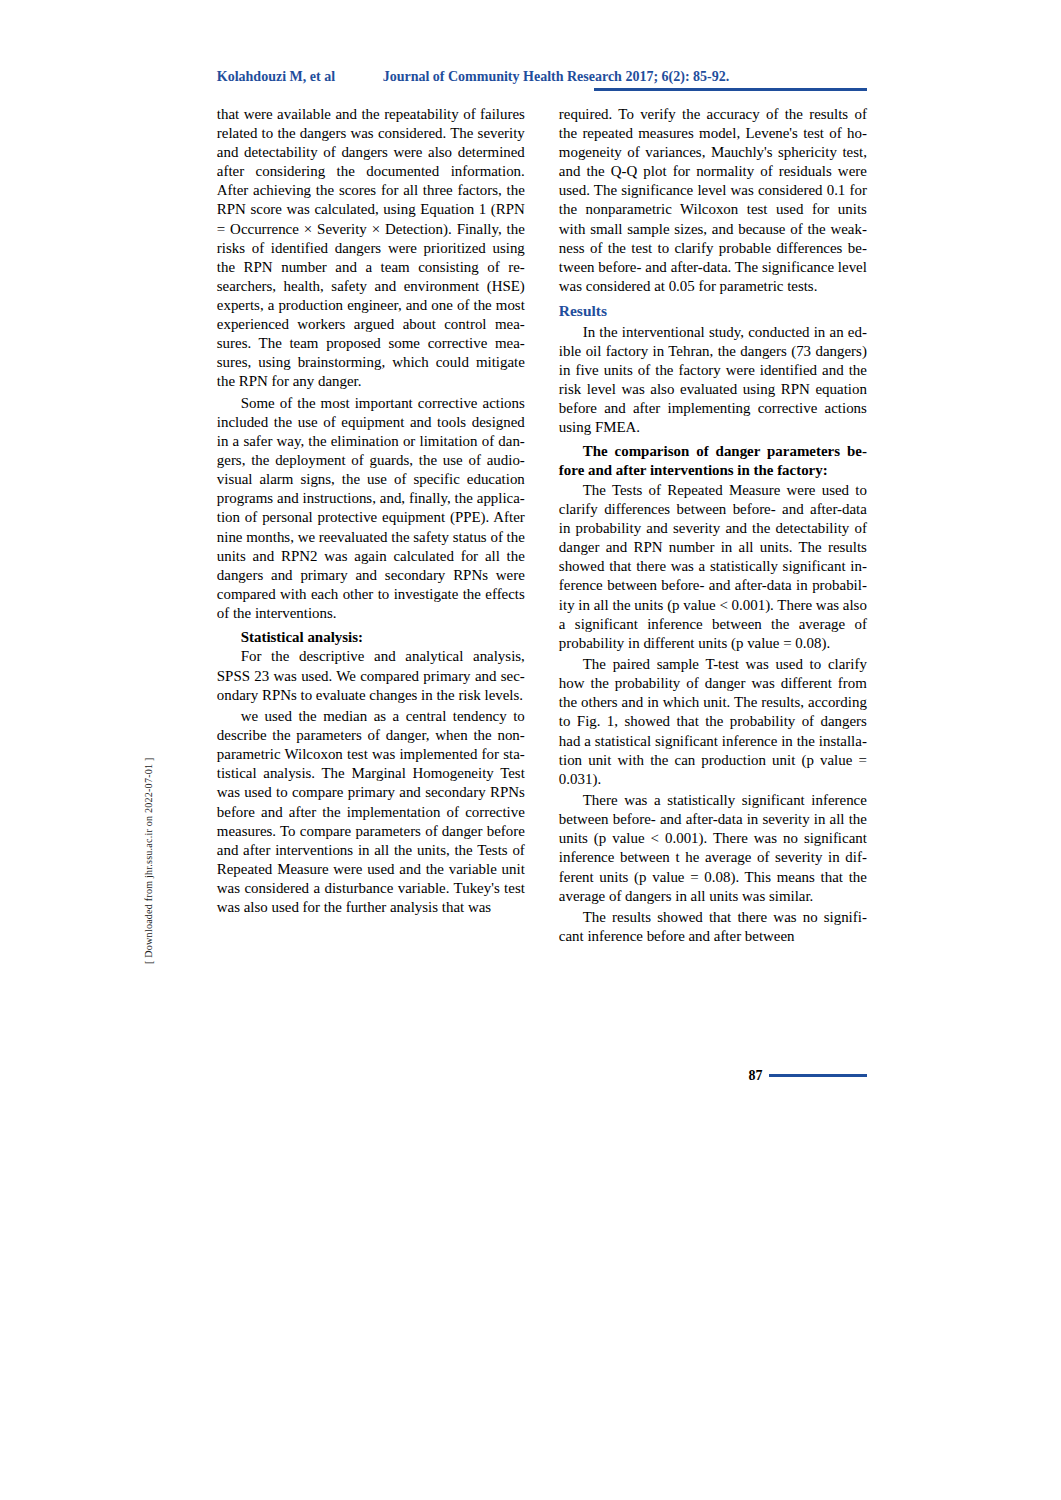Kolahdouzi M, et al Journal of Community Health Research 2017; 6(2): 85-92.
that were available and the repeatability of failures related to the dangers was considered. The severity and detectability of dangers were also determined after considering the documented information. After achieving the scores for all three factors, the RPN score was calculated, using Equation 1 (RPN = Occurrence × Severity × Detection). Finally, the risks of identified dangers were prioritized using the RPN number and a team consisting of researchers, health, safety and environment (HSE) experts, a production engineer, and one of the most experienced workers argued about control measures. The team proposed some corrective measures, using brainstorming, which could mitigate the RPN for any danger.
Some of the most important corrective actions included the use of equipment and tools designed in a safer way, the elimination or limitation of dangers, the deployment of guards, the use of audio-visual alarm signs, the use of specific education programs and instructions, and, finally, the application of personal protective equipment (PPE). After nine months, we reevaluated the safety status of the units and RPN2 was again calculated for all the dangers and primary and secondary RPNs were compared with each other to investigate the effects of the interventions.
Statistical analysis:
For the descriptive and analytical analysis, SPSS 23 was used. We compared primary and secondary RPNs to evaluate changes in the risk levels.
we used the median as a central tendency to describe the parameters of danger, when the nonparametric Wilcoxon test was implemented for statistical analysis. The Marginal Homogeneity Test was used to compare primary and secondary RPNs before and after the implementation of corrective measures. To compare parameters of danger before and after interventions in all the units, the Tests of Repeated Measure were used and the variable unit was considered a disturbance variable. Tukey's test was also used for the further analysis that was
required. To verify the accuracy of the results of the repeated measures model, Levene's test of homogeneity of variances, Mauchly's sphericity test, and the Q-Q plot for normality of residuals were used. The significance level was considered 0.1 for the nonparametric Wilcoxon test used for units with small sample sizes, and because of the weakness of the test to clarify probable differences between before- and after-data. The significance level was considered at 0.05 for parametric tests.
Results
In the interventional study, conducted in an edible oil factory in Tehran, the dangers (73 dangers) in five units of the factory were identified and the risk level was also evaluated using RPN equation before and after implementing corrective actions using FMEA.
The comparison of danger parameters before and after interventions in the factory:
The Tests of Repeated Measure were used to clarify differences between before- and after-data in probability and severity and the detectability of danger and RPN number in all units. The results showed that there was a statistically significant inference between before- and after-data in probability in all the units (p value < 0.001). There was also a significant inference between the average of probability in different units (p value = 0.08).
The paired sample T-test was used to clarify how the probability of danger was different from the others and in which unit. The results, according to Fig. 1, showed that the probability of dangers had a statistical significant inference in the installation unit with the can production unit (p value = 0.031).
There was a statistically significant inference between before- and after-data in severity in all the units (p value < 0.001). There was no significant inference between t he average of severity in different units (p value = 0.08). This means that the average of dangers in all units was similar.
The results showed that there was no significant inference before and after between
[ Downloaded from jhr.ssu.ac.ir on 2022-07-01 ]
87